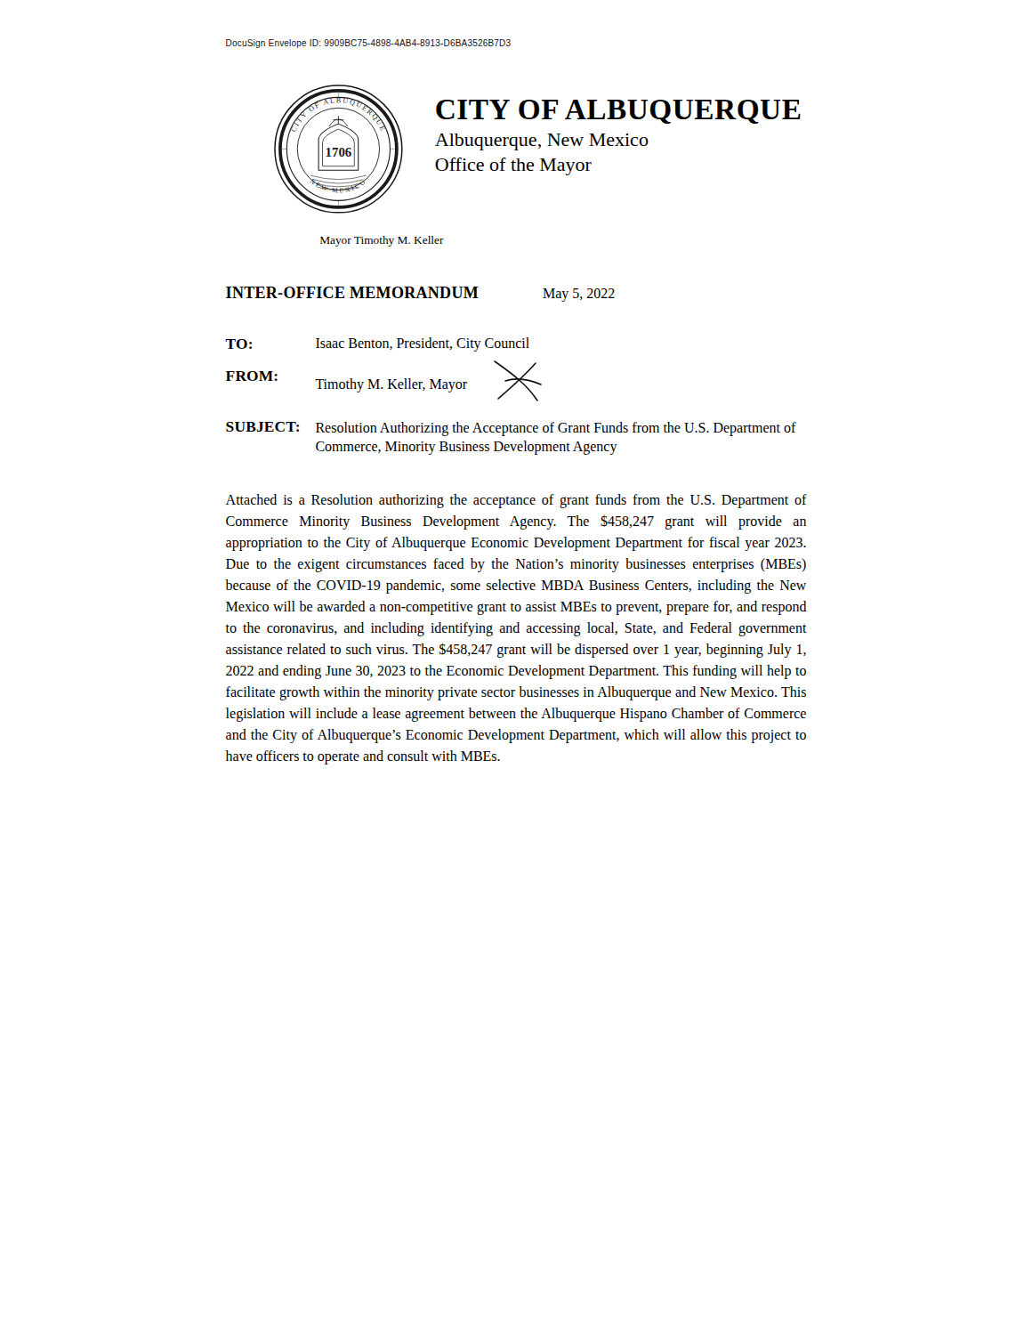DocuSign Envelope ID: 9909BC75-4898-4AB4-8913-D6BA3526B7D3
CITY OF ALBUQUERQUE NEW MEXICO 1706
CITY OF ALBUQUERQUE
Albuquerque, New Mexico
Office of the Mayor
Mayor Timothy M. Keller
INTER-OFFICE MEMORANDUM May 5, 2022
| TO: | Isaac Benton, President, City Council |
| FROM: | Timothy M. Keller, Mayor |
| SUBJECT: | Resolution Authorizing the Acceptance of Grant Funds from the U.S. Department of Commerce, Minority Business Development Agency |
Attached is a Resolution authorizing the acceptance of grant funds from the U.S. Department of Commerce Minority Business Development Agency. The $458,247 grant will provide an appropriation to the City of Albuquerque Economic Development Department for fiscal year 2023. Due to the exigent circumstances faced by the Nation’s minority businesses enterprises (MBEs) because of the COVID-19 pandemic, some selective MBDA Business Centers, including the New Mexico will be awarded a non-competitive grant to assist MBEs to prevent, prepare for, and respond to the coronavirus, and including identifying and accessing local, State, and Federal government assistance related to such virus. The $458,247 grant will be dispersed over 1 year, beginning July 1, 2022 and ending June 30, 2023 to the Economic Development Department. This funding will help to facilitate growth within the minority private sector businesses in Albuquerque and New Mexico. This legislation will include a lease agreement between the Albuquerque Hispano Chamber of Commerce and the City of Albuquerque’s Economic Development Department, which will allow this project to have officers to operate and consult with MBEs.